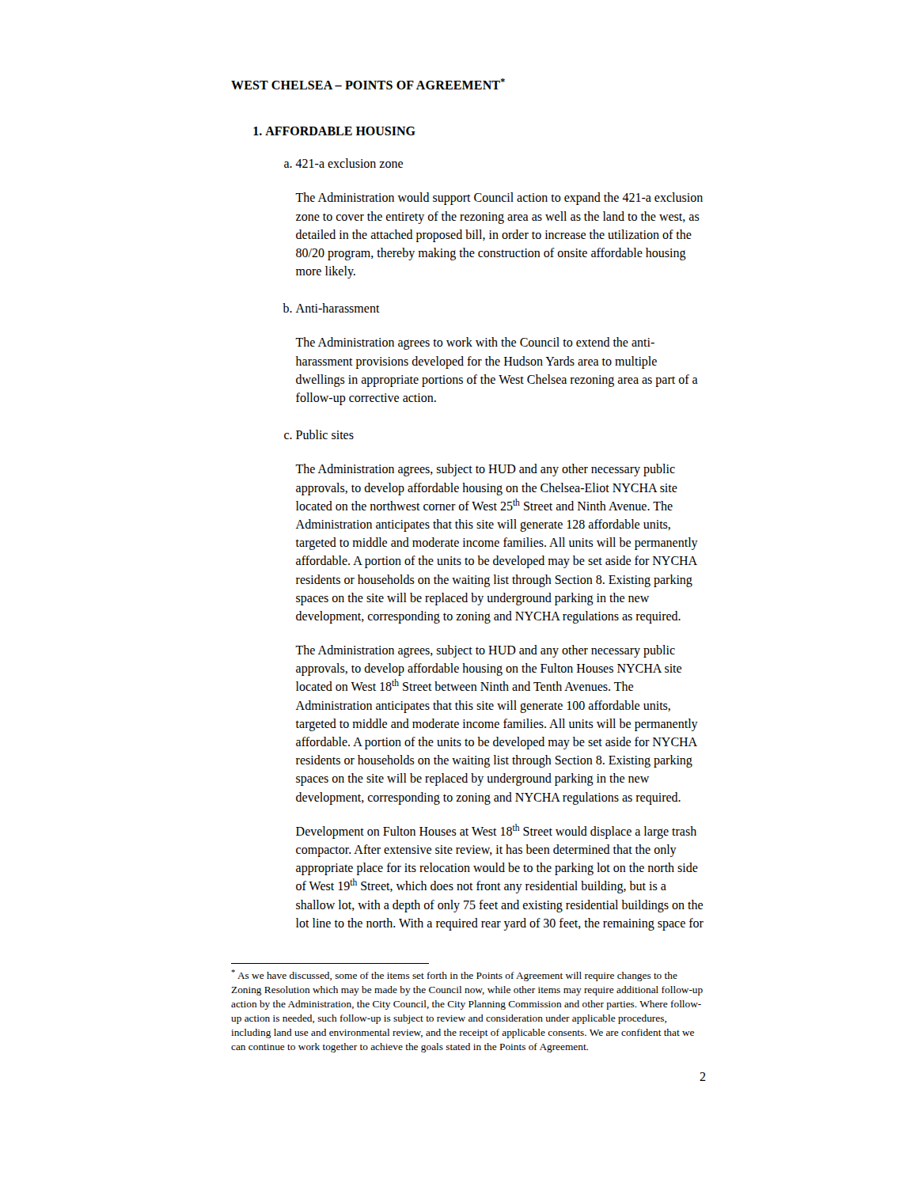WEST CHELSEA – POINTS OF AGREEMENT*
AFFORDABLE HOUSING
421-a exclusion zone
The Administration would support Council action to expand the 421-a exclusion zone to cover the entirety of the rezoning area as well as the land to the west, as detailed in the attached proposed bill, in order to increase the utilization of the 80/20 program, thereby making the construction of onsite affordable housing more likely.
Anti-harassment
The Administration agrees to work with the Council to extend the anti-harassment provisions developed for the Hudson Yards area to multiple dwellings in appropriate portions of the West Chelsea rezoning area as part of a follow-up corrective action.
Public sites
The Administration agrees, subject to HUD and any other necessary public approvals, to develop affordable housing on the Chelsea-Eliot NYCHA site located on the northwest corner of West 25th Street and Ninth Avenue. The Administration anticipates that this site will generate 128 affordable units, targeted to middle and moderate income families. All units will be permanently affordable. A portion of the units to be developed may be set aside for NYCHA residents or households on the waiting list through Section 8. Existing parking spaces on the site will be replaced by underground parking in the new development, corresponding to zoning and NYCHA regulations as required.
The Administration agrees, subject to HUD and any other necessary public approvals, to develop affordable housing on the Fulton Houses NYCHA site located on West 18th Street between Ninth and Tenth Avenues. The Administration anticipates that this site will generate 100 affordable units, targeted to middle and moderate income families. All units will be permanently affordable. A portion of the units to be developed may be set aside for NYCHA residents or households on the waiting list through Section 8. Existing parking spaces on the site will be replaced by underground parking in the new development, corresponding to zoning and NYCHA regulations as required.
Development on Fulton Houses at West 18th Street would displace a large trash compactor. After extensive site review, it has been determined that the only appropriate place for its relocation would be to the parking lot on the north side of West 19th Street, which does not front any residential building, but is a shallow lot, with a depth of only 75 feet and existing residential buildings on the lot line to the north. With a required rear yard of 30 feet, the remaining space for
* As we have discussed, some of the items set forth in the Points of Agreement will require changes to the Zoning Resolution which may be made by the Council now, while other items may require additional follow-up action by the Administration, the City Council, the City Planning Commission and other parties. Where follow-up action is needed, such follow-up is subject to review and consideration under applicable procedures, including land use and environmental review, and the receipt of applicable consents. We are confident that we can continue to work together to achieve the goals stated in the Points of Agreement.
2